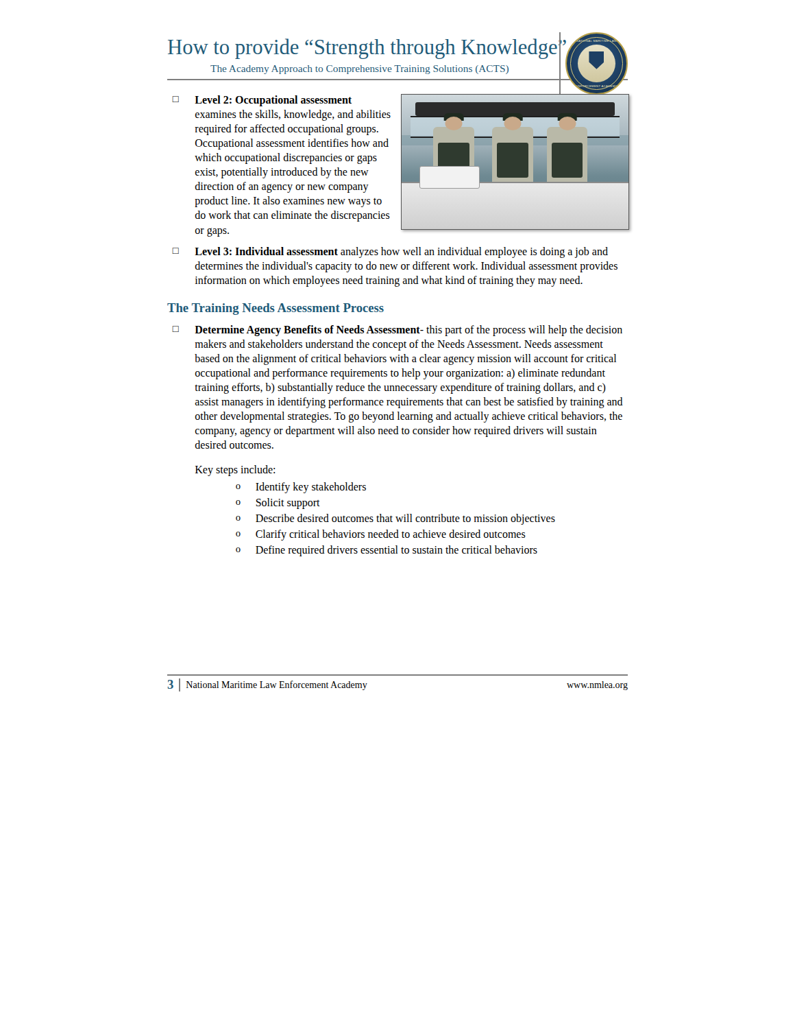How to provide “Strength through Knowledge”
The Academy Approach to Comprehensive Training Solutions (ACTS)
NATIONAL MARITIME LAW
ENFORCEMENT ACADEMY
Level 2: Occupational assessment examines the skills, knowledge, and abilities required for affected occupational groups. Occupational assessment identifies how and which occupational discrepancies or gaps exist, potentially introduced by the new direction of an agency or new company product line. It also examines new ways to do work that can eliminate the discrepancies or gaps.
Level 3: Individual assessment analyzes how well an individual employee is doing a job and determines the individual's capacity to do new or different work. Individual assessment provides information on which employees need training and what kind of training they may need.
The Training Needs Assessment Process
Determine Agency Benefits of Needs Assessment- this part of the process will help the decision makers and stakeholders understand the concept of the Needs Assessment. Needs assessment based on the alignment of critical behaviors with a clear agency mission will account for critical occupational and performance requirements to help your organization: a) eliminate redundant training efforts, b) substantially reduce the unnecessary expenditure of training dollars, and c) assist managers in identifying performance requirements that can best be satisfied by training and other developmental strategies. To go beyond learning and actually achieve critical behaviors, the company, agency or department will also need to consider how required drivers will sustain desired outcomes.
Key steps include:
Identify key stakeholders
Solicit support
Describe desired outcomes that will contribute to mission objectives
Clarify critical behaviors needed to achieve desired outcomes
Define required drivers essential to sustain the critical behaviors
3 National Maritime Law Enforcement Academy www.nmlea.org